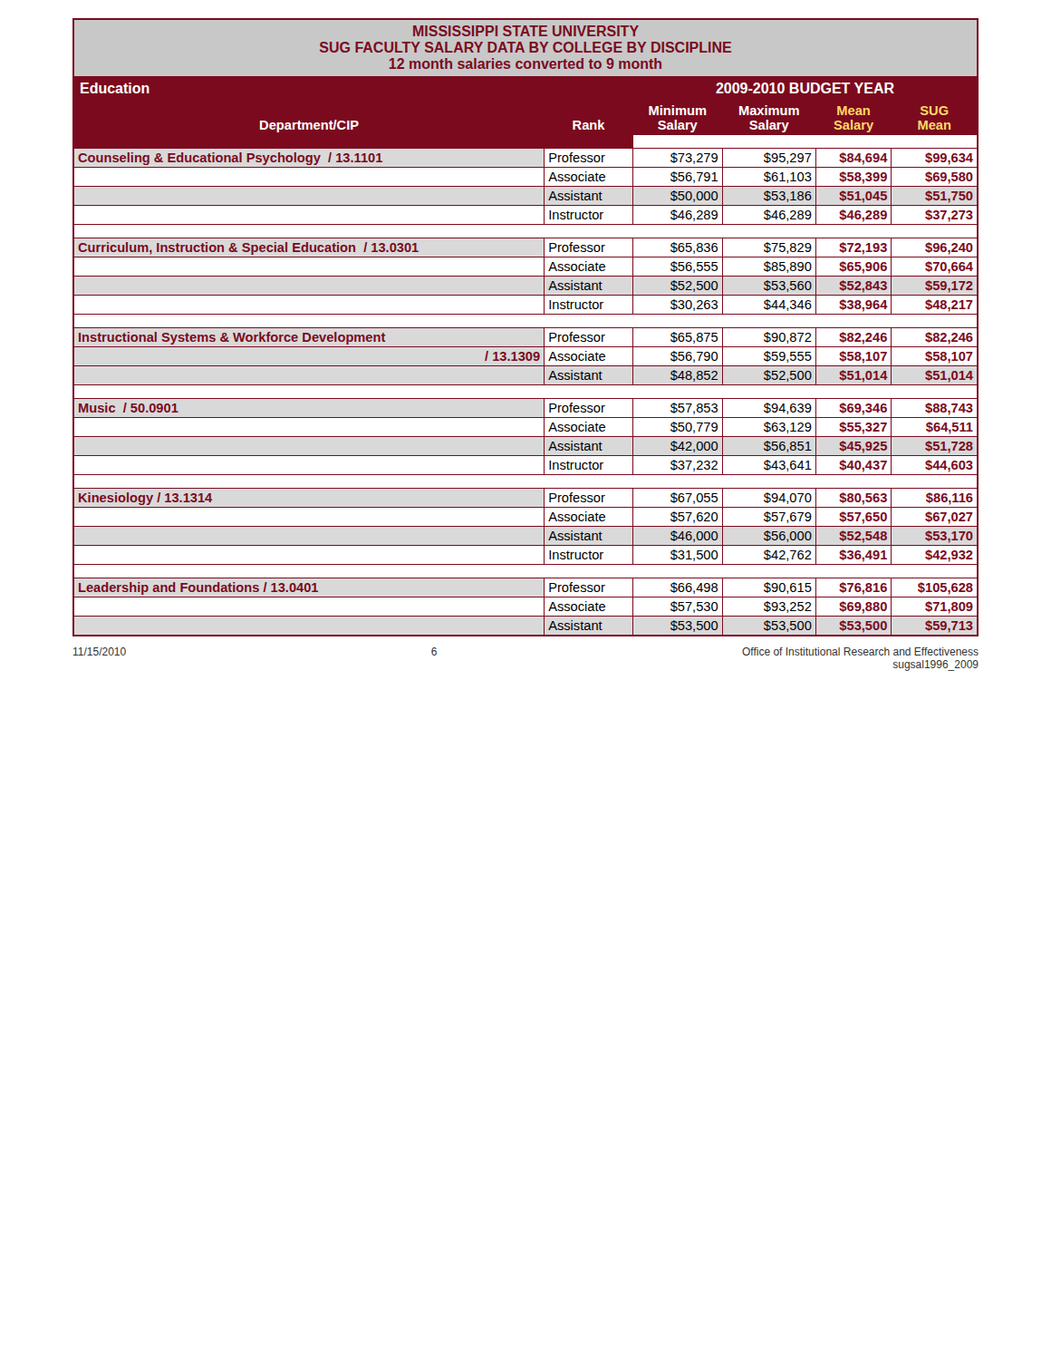| MISSISSIPPI STATE UNIVERSITY SUG FACULTY SALARY DATA BY COLLEGE BY DISCIPLINE 12 month salaries converted to 9 month |
| Education | 2009-2010 BUDGET YEAR |
| Department/CIP | Rank | Minimum Salary | Maximum Salary | Mean Salary | SUG Mean |
| Counseling & Educational Psychology / 13.1101 | Professor | $73,279 | $95,297 | $84,694 | $99,634 |
| | Associate | $56,791 | $61,103 | $58,399 | $69,580 |
| | Assistant | $50,000 | $53,186 | $51,045 | $51,750 |
| | Instructor | $46,289 | $46,289 | $46,289 | $37,273 |
| Curriculum, Instruction & Special Education / 13.0301 | Professor | $65,836 | $75,829 | $72,193 | $96,240 |
| | Associate | $56,555 | $85,890 | $65,906 | $70,664 |
| | Assistant | $52,500 | $53,560 | $52,843 | $59,172 |
| | Instructor | $30,263 | $44,346 | $38,964 | $48,217 |
| Instructional Systems & Workforce Development | Professor | $65,875 | $90,872 | $82,246 | $82,246 |
| / 13.1309 | Associate | $56,790 | $59,555 | $58,107 | $58,107 |
| | Assistant | $48,852 | $52,500 | $51,014 | $51,014 |
| Music / 50.0901 | Professor | $57,853 | $94,639 | $69,346 | $88,743 |
| | Associate | $50,779 | $63,129 | $55,327 | $64,511 |
| | Assistant | $42,000 | $56,851 | $45,925 | $51,728 |
| | Instructor | $37,232 | $43,641 | $40,437 | $44,603 |
| Kinesiology / 13.1314 | Professor | $67,055 | $94,070 | $80,563 | $86,116 |
| | Associate | $57,620 | $57,679 | $57,650 | $67,027 |
| | Assistant | $46,000 | $56,000 | $52,548 | $53,170 |
| | Instructor | $31,500 | $42,762 | $36,491 | $42,932 |
| Leadership and Foundations / 13.0401 | Professor | $66,498 | $90,615 | $76,816 | $105,628 |
| | Associate | $57,530 | $93,252 | $69,880 | $71,809 |
| | Assistant | $53,500 | $53,500 | $53,500 | $59,713 |
11/15/2010
6
Office of Institutional Research and Effectiveness
sugsal1996_2009